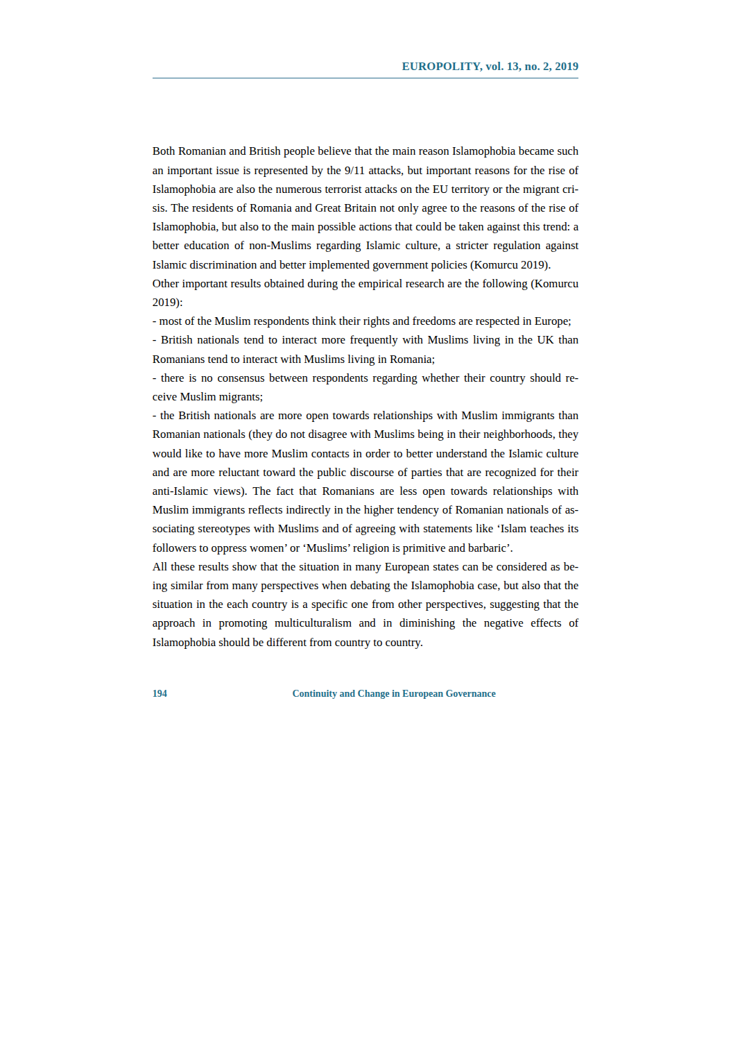EUROPOLITY, vol. 13, no. 2, 2019
Both Romanian and British people believe that the main reason Islamophobia became such an important issue is represented by the 9/11 attacks, but important reasons for the rise of Islamophobia are also the numerous terrorist attacks on the EU territory or the migrant crisis. The residents of Romania and Great Britain not only agree to the reasons of the rise of Islamophobia, but also to the main possible actions that could be taken against this trend: a better education of non-Muslims regarding Islamic culture, a stricter regulation against Islamic discrimination and better implemented government policies (Komurcu 2019).
Other important results obtained during the empirical research are the following (Komurcu 2019):
- most of the Muslim respondents think their rights and freedoms are respected in Europe;
- British nationals tend to interact more frequently with Muslims living in the UK than Romanians tend to interact with Muslims living in Romania;
- there is no consensus between respondents regarding whether their country should receive Muslim migrants;
- the British nationals are more open towards relationships with Muslim immigrants than Romanian nationals (they do not disagree with Muslims being in their neighborhoods, they would like to have more Muslim contacts in order to better understand the Islamic culture and are more reluctant toward the public discourse of parties that are recognized for their anti-Islamic views). The fact that Romanians are less open towards relationships with Muslim immigrants reflects indirectly in the higher tendency of Romanian nationals of associating stereotypes with Muslims and of agreeing with statements like ‘Islam teaches its followers to oppress women’ or ‘Muslims’ religion is primitive and barbaric’.
All these results show that the situation in many European states can be considered as being similar from many perspectives when debating the Islamophobia case, but also that the situation in the each country is a specific one from other perspectives, suggesting that the approach in promoting multiculturalism and in diminishing the negative effects of Islamophobia should be different from country to country.
194
Continuity and Change in European Governance